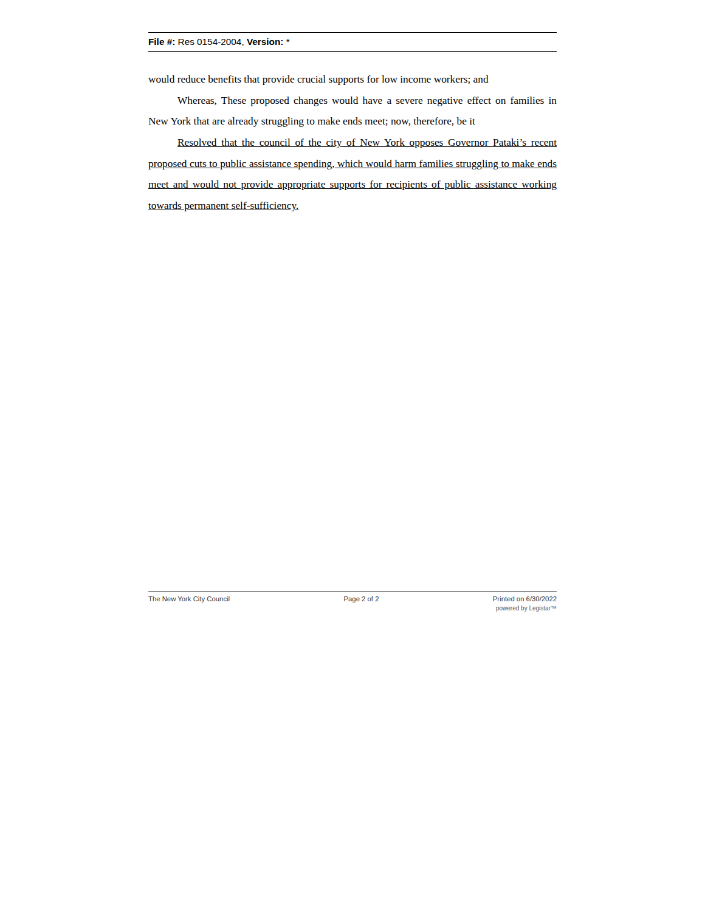File #: Res 0154-2004, Version: *
would reduce benefits that provide crucial supports for low income workers; and
Whereas, These proposed changes would have a severe negative effect on families in New York that are already struggling to make ends meet; now, therefore, be it
Resolved that the council of the city of New York opposes Governor Pataki’s recent proposed cuts to public assistance spending, which would harm families struggling to make ends meet and would not provide appropriate supports for recipients of public assistance working towards permanent self-sufficiency.
The New York City Council
Page 2 of 2
Printed on 6/30/2022 powered by Legistar™